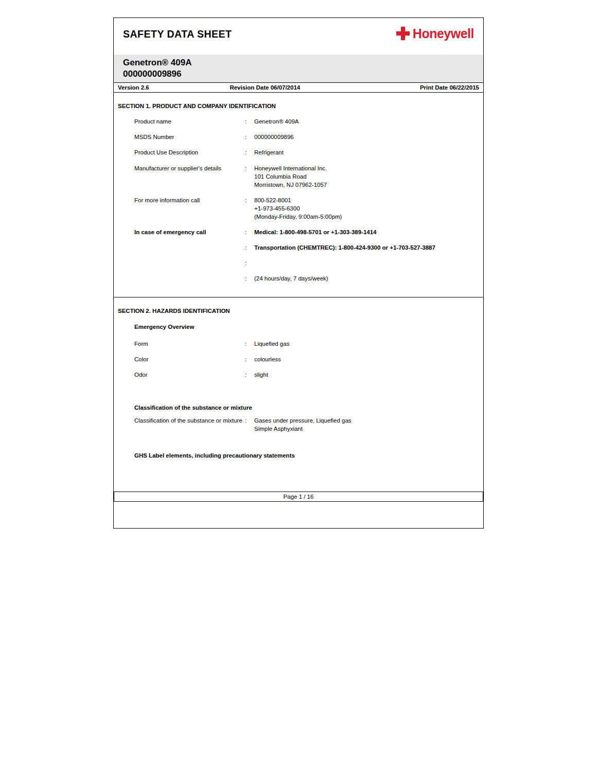SAFETY DATA SHEET
Honeywell
Genetron® 409A
000000009896
Version 2.6
Revision Date 06/07/2014
Print Date 06/22/2015
SECTION 1. PRODUCT AND COMPANY IDENTIFICATION
| Product name | : | Genetron® 409A |
| MSDS Number | : | 000000009896 |
| Product Use Description | : | Refrigerant |
| Manufacturer or supplier's details | : | Honeywell International Inc. 101 Columbia Road Morristown, NJ 07962-1057 |
| For more information call | : | 800-522-8001 +1-973-455-6300 (Monday-Friday, 9:00am-5:00pm) |
| In case of emergency call | : | Medical: 1-800-498-5701 or +1-303-389-1414 |
| | : | Transportation (CHEMTREC): 1-800-424-9300 or +1-703-527-3887 |
| | : | |
| | : | (24 hours/day, 7 days/week) |
SECTION 2. HAZARDS IDENTIFICATION
Emergency Overview
| Form | : | Liquefied gas |
| Color | : | colourless |
| Odor | : | slight |
Classification of the substance or mixture
| Classification of the substance or mixture | : | Gases under pressure, Liquefied gas Simple Asphyxiant |
GHS Label elements, including precautionary statements
Page 1 / 16